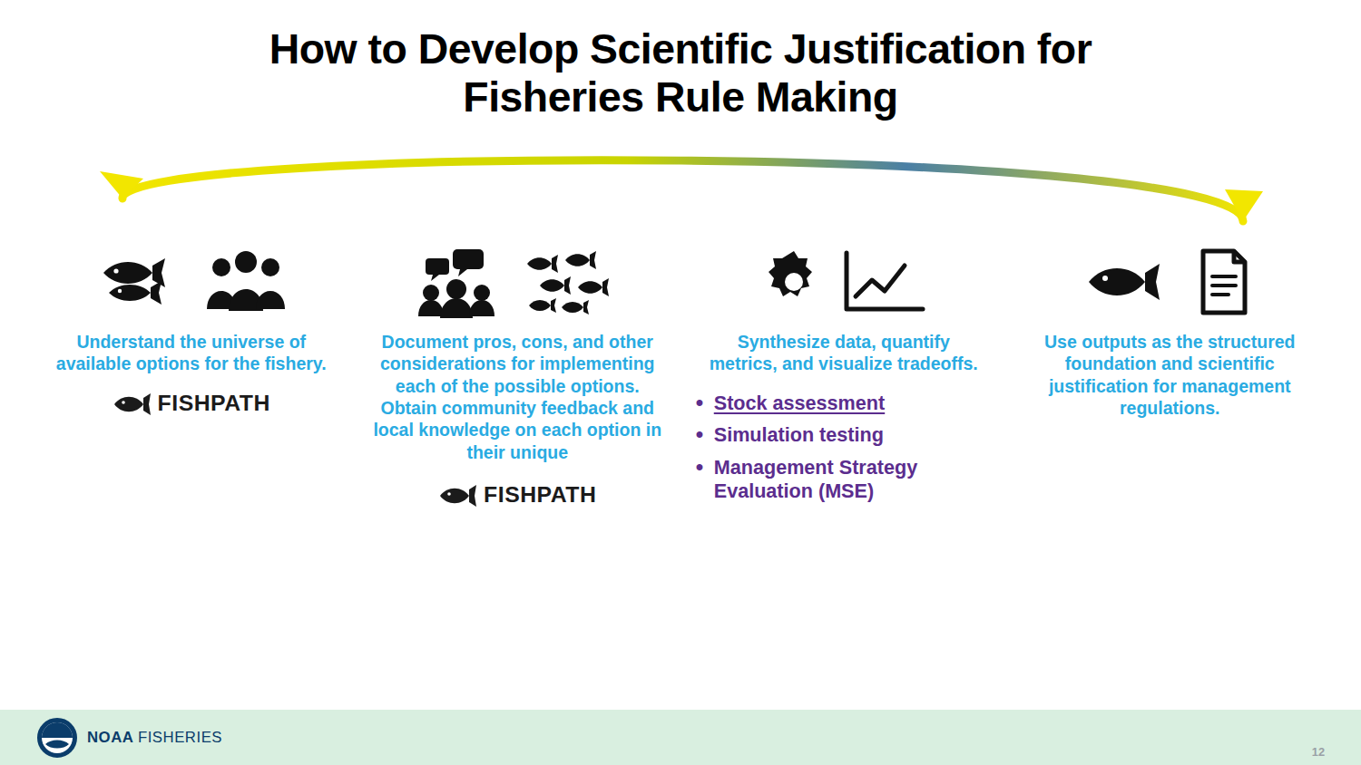How to Develop Scientific Justification for
Fisheries Rule Making
Understand the universe of available options for the fishery.
FISH PATH
Document pros, cons, and other considerations for implementing each of the possible options. Obtain community feedback and local knowledge on each option in their unique
FISH PATH
Synthesize data, quantify metrics, and visualize tradeoffs.
Stock assessment
Simulation testing
Management Strategy Evaluation (MSE)
Use outputs as the structured foundation and scientific justification for management regulations.
NOAA FISHERIES
12